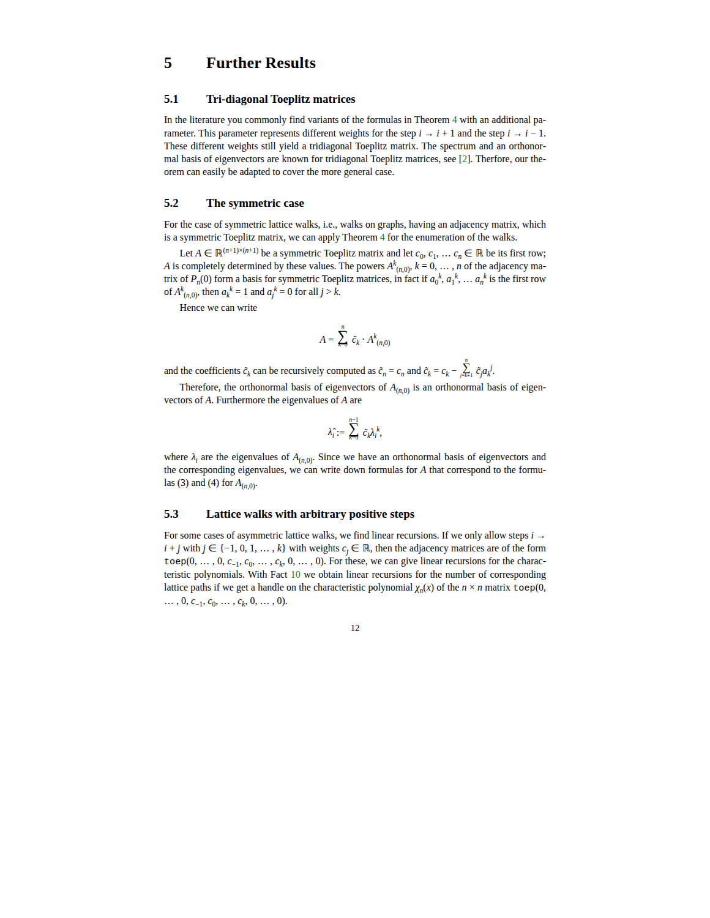5 Further Results
5.1 Tri-diagonal Toeplitz matrices
In the literature you commonly find variants of the formulas in Theorem 4 with an additional parameter. This parameter represents different weights for the step i → i + 1 and the step i → i − 1. These different weights still yield a tridiagonal Toeplitz matrix. The spectrum and an orthonormal basis of eigenvectors are known for tridiagonal Toeplitz matrices, see [2]. Therfore, our theorem can easily be adapted to cover the more general case.
5.2 The symmetric case
For the case of symmetric lattice walks, i.e., walks on graphs, having an adjacency matrix, which is a symmetric Toeplitz matrix, we can apply Theorem 4 for the enumeration of the walks.
Let A ∈ ℝ(n+1)×(n+1) be a symmetric Toeplitz matrix and let c0, c1, … cn ∈ ℝ be its first row; A is completely determined by these values. The powers Ak(n,0), k = 0, … , n of the adjacency matrix of Pn(0) form a basis for symmetric Toeplitz matrices, in fact if a0k, a1k, … ank is the first row of Ak(n,0), then akk = 1 and ajk = 0 for all j > k.
Hence we can write
A = n ∑ k=0 c̃k · Ak(n,0)
and the coefficients c̃k can be recursively computed as c̃n = cn and c̃k = ck − n ∑ j=k+1 c̃jakj.
Therefore, the orthonormal basis of eigenvectors of A(n,0) is an orthonormal basis of eigenvectors of A. Furthermore the eigenvalues of A are
λ̂i := n−1 ∑ k=0 c̃kλik,
where λi are the eigenvalues of A(n,0). Since we have an orthonormal basis of eigenvectors and the corresponding eigenvalues, we can write down formulas for A that correspond to the formulas (3) and (4) for A(n,0).
5.3 Lattice walks with arbitrary positive steps
For some cases of asymmetric lattice walks, we find linear recursions. If we only allow steps i → i + j with j ∈ {−1, 0, 1, … , k} with weights cj ∈ ℝ, then the adjacency matrices are of the form toep(0, … , 0, c−1, c0, … , ck, 0, … , 0). For these, we can give linear recursions for the characteristic polynomials. With Fact 10 we obtain linear recursions for the number of corresponding lattice paths if we get a handle on the characteristic polynomial χn(x) of the n × n matrix toep(0, … , 0, c−1, c0, … , ck, 0, … , 0).
12